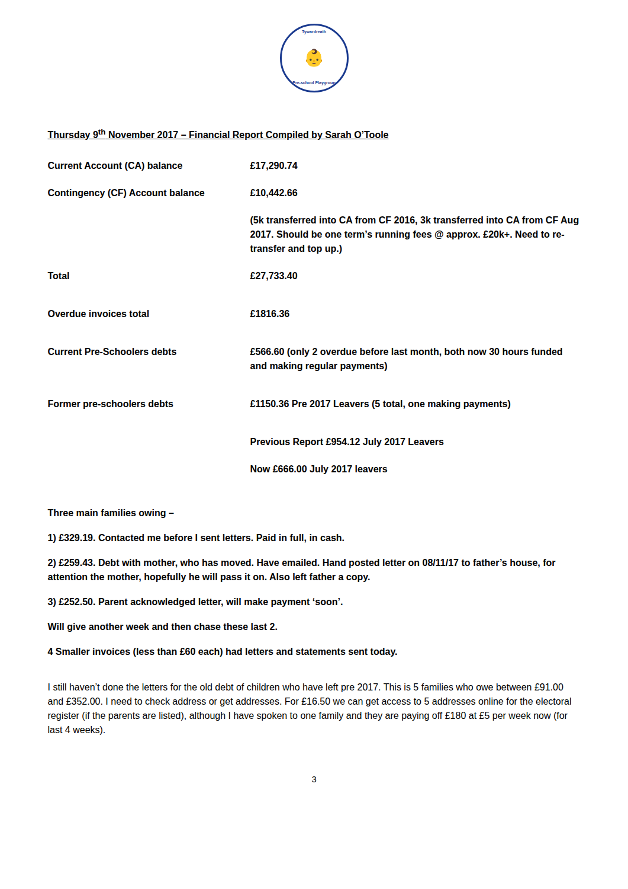Tywardreath
👶
Pre-school Playgroup
Thursday 9th November 2017 – Financial Report Compiled by Sarah O’Toole
| Current Account (CA) balance | £17,290.74 |
| Contingency (CF) Account balance | £10,442.66 |
| | (5k transferred into CA from CF 2016, 3k transferred into CA from CF Aug 2017. Should be one term’s running fees @ approx. £20k+. Need to re-transfer and top up.) |
| Total | £27,733.40 |
| Overdue invoices total | £1816.36 |
| Current Pre-Schoolers debts | £566.60 (only 2 overdue before last month, both now 30 hours funded and making regular payments) |
| Former pre-schoolers debts | £1150.36 Pre 2017 Leavers (5 total, one making payments) |
| | Previous Report £954.12 July 2017 Leavers |
| | Now £666.00 July 2017 leavers |
Three main families owing –
1) £329.19. Contacted me before I sent letters. Paid in full, in cash.
2) £259.43. Debt with mother, who has moved. Have emailed. Hand posted letter on 08/11/17 to father’s house, for attention the mother, hopefully he will pass it on. Also left father a copy.
3) £252.50. Parent acknowledged letter, will make payment ‘soon’.
Will give another week and then chase these last 2.
4 Smaller invoices (less than £60 each) had letters and statements sent today.
I still haven’t done the letters for the old debt of children who have left pre 2017. This is 5 families who owe between £91.00 and £352.00. I need to check address or get addresses. For £16.50 we can get access to 5 addresses online for the electoral register (if the parents are listed), although I have spoken to one family and they are paying off £180 at £5 per week now (for last 4 weeks).
3